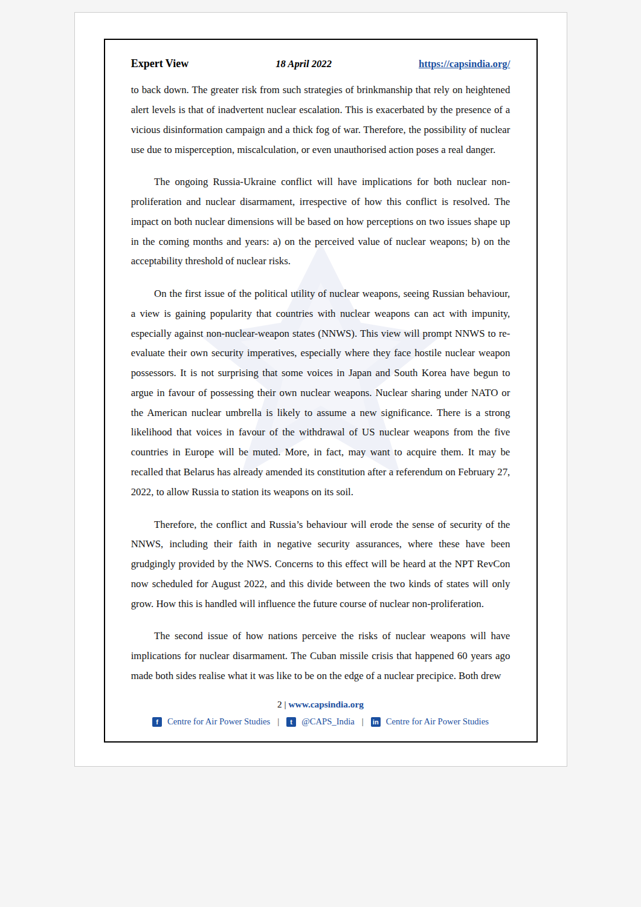Expert View
18 April 2022
https://capsindia.org/
to back down. The greater risk from such strategies of brinkmanship that rely on heightened alert levels is that of inadvertent nuclear escalation. This is exacerbated by the presence of a vicious disinformation campaign and a thick fog of war. Therefore, the possibility of nuclear use due to misperception, miscalculation, or even unauthorised action poses a real danger.
The ongoing Russia-Ukraine conflict will have implications for both nuclear non-proliferation and nuclear disarmament, irrespective of how this conflict is resolved. The impact on both nuclear dimensions will be based on how perceptions on two issues shape up in the coming months and years: a) on the perceived value of nuclear weapons; b) on the acceptability threshold of nuclear risks.
On the first issue of the political utility of nuclear weapons, seeing Russian behaviour, a view is gaining popularity that countries with nuclear weapons can act with impunity, especially against non-nuclear-weapon states (NNWS). This view will prompt NNWS to re-evaluate their own security imperatives, especially where they face hostile nuclear weapon possessors. It is not surprising that some voices in Japan and South Korea have begun to argue in favour of possessing their own nuclear weapons. Nuclear sharing under NATO or the American nuclear umbrella is likely to assume a new significance. There is a strong likelihood that voices in favour of the withdrawal of US nuclear weapons from the five countries in Europe will be muted. More, in fact, may want to acquire them. It may be recalled that Belarus has already amended its constitution after a referendum on February 27, 2022, to allow Russia to station its weapons on its soil.
Therefore, the conflict and Russia’s behaviour will erode the sense of security of the NNWS, including their faith in negative security assurances, where these have been grudgingly provided by the NWS. Concerns to this effect will be heard at the NPT RevCon now scheduled for August 2022, and this divide between the two kinds of states will only grow. How this is handled will influence the future course of nuclear non-proliferation.
The second issue of how nations perceive the risks of nuclear weapons will have implications for nuclear disarmament. The Cuban missile crisis that happened 60 years ago made both sides realise what it was like to be on the edge of a nuclear precipice. Both drew
2 | www.capsindia.org
fCentre for Air Power Studies | t@CAPS_India | in Centre for Air Power Studies